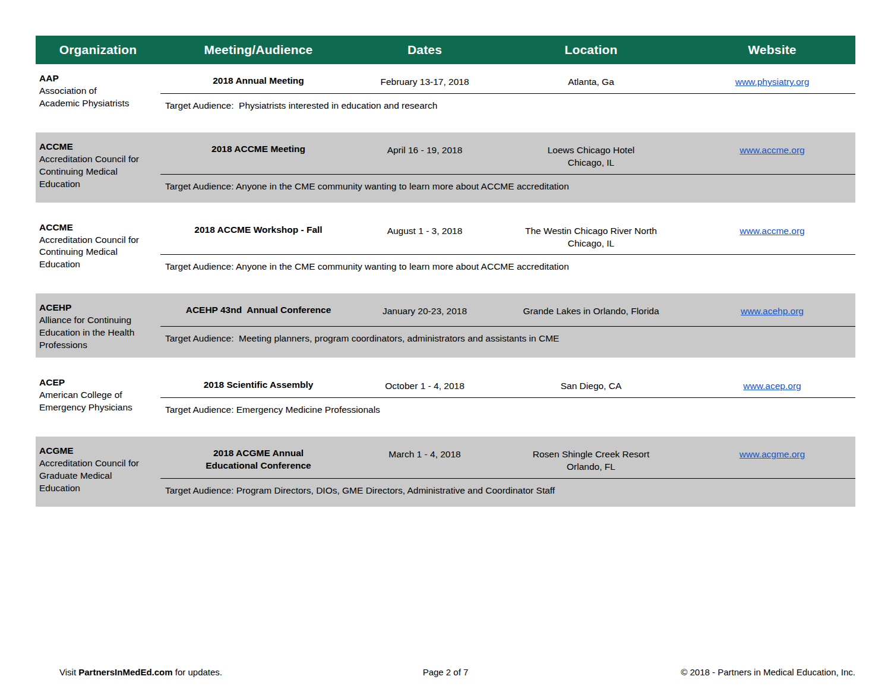| Organization | Meeting/Audience | Dates | Location | Website |
| --- | --- | --- | --- | --- |
| AAP Association of Academic Physiatrists | 2018 Annual Meeting | February 13-17, 2018 | Atlanta, Ga | www.physiatry.org |
| Target Audience: Physiatrists interested in education and research |
| ACCME Accreditation Council for Continuing Medical Education | 2018 ACCME Meeting | April 16 - 19, 2018 | Loews Chicago Hotel Chicago, IL | www.accme.org |
| Target Audience: Anyone in the CME community wanting to learn more about ACCME accreditation |
| ACCME Accreditation Council for Continuing Medical Education | 2018 ACCME Workshop - Fall | August 1 - 3, 2018 | The Westin Chicago River North Chicago, IL | www.accme.org |
| Target Audience: Anyone in the CME community wanting to learn more about ACCME accreditation |
| ACEHP Alliance for Continuing Education in the Health Professions | ACEHP 43nd Annual Conference | January 20-23, 2018 | Grande Lakes in Orlando, Florida | www.acehp.org |
| Target Audience: Meeting planners, program coordinators, administrators and assistants in CME |
| ACEP American College of Emergency Physicians | 2018 Scientific Assembly | October 1 - 4, 2018 | San Diego, CA | www.acep.org |
| Target Audience: Emergency Medicine Professionals |
| ACGME Accreditation Council for Graduate Medical Education | 2018 ACGME Annual Educational Conference | March 1 - 4, 2018 | Rosen Shingle Creek Resort Orlando, FL | www.acgme.org |
| Target Audience: Program Directors, DIOs, GME Directors, Administrative and Coordinator Staff |
Visit PartnersInMedEd.com for updates.
Page 2 of 7
© 2018 - Partners in Medical Education, Inc.